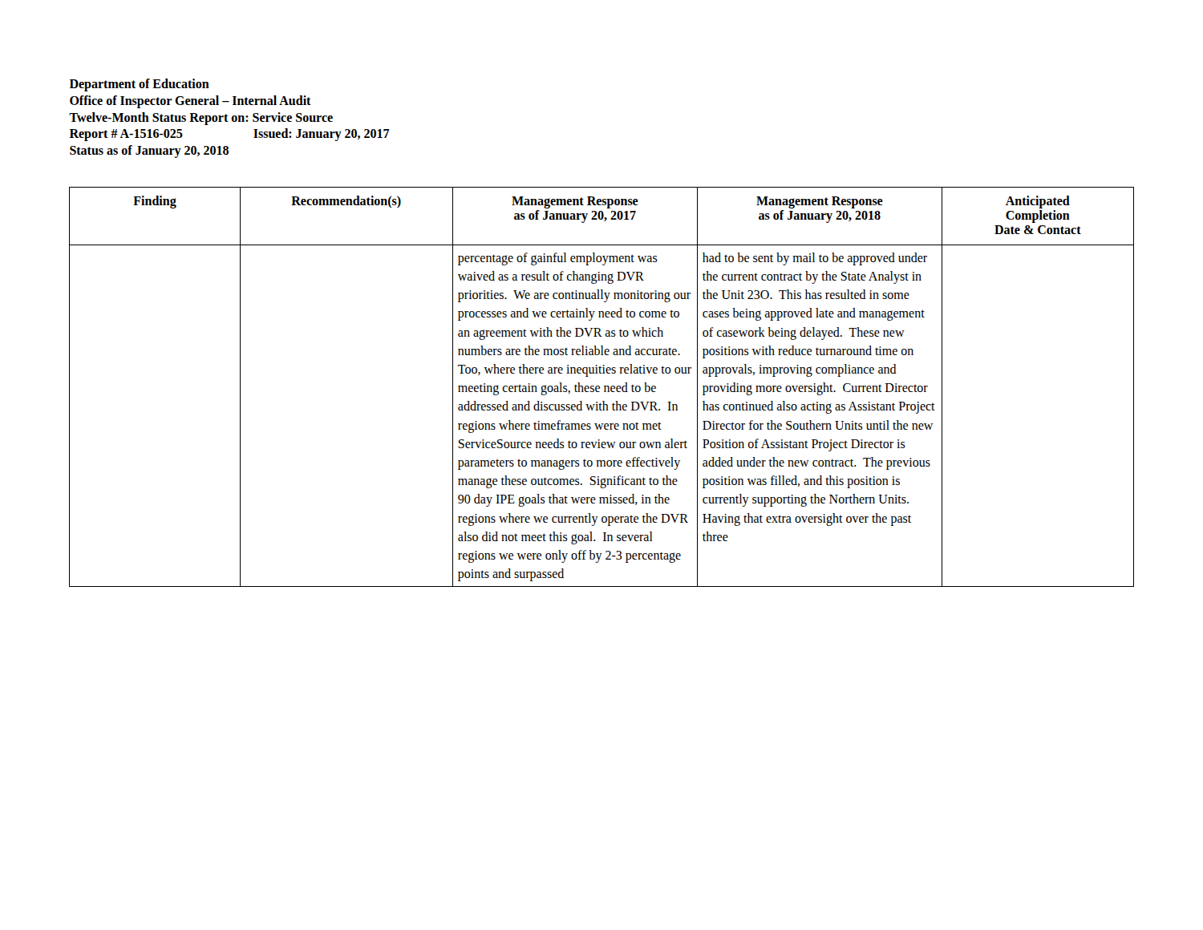Department of Education
Office of Inspector General – Internal Audit
Twelve-Month Status Report on: Service Source
Report # A-1516-025 Issued: January 20, 2017
Status as of January 20, 2018
| Finding | Recommendation(s) | Management Response as of January 20, 2017 | Management Response as of January 20, 2018 | Anticipated Completion Date & Contact |
| --- | --- | --- | --- | --- |
| | | percentage of gainful employment was waived as a result of changing DVR priorities. We are continually monitoring our processes and we certainly need to come to an agreement with the DVR as to which numbers are the most reliable and accurate. Too, where there are inequities relative to our meeting certain goals, these need to be addressed and discussed with the DVR. In regions where timeframes were not met ServiceSource needs to review our own alert parameters to managers to more effectively manage these outcomes. Significant to the 90 day IPE goals that were missed, in the regions where we currently operate the DVR also did not meet this goal. In several regions we were only off by 2-3 percentage points and surpassed | had to be sent by mail to be approved under the current contract by the State Analyst in the Unit 23O. This has resulted in some cases being approved late and management of casework being delayed. These new positions with reduce turnaround time on approvals, improving compliance and providing more oversight. Current Director has continued also acting as Assistant Project Director for the Southern Units until the new Position of Assistant Project Director is added under the new contract. The previous position was filled, and this position is currently supporting the Northern Units. Having that extra oversight over the past three | |